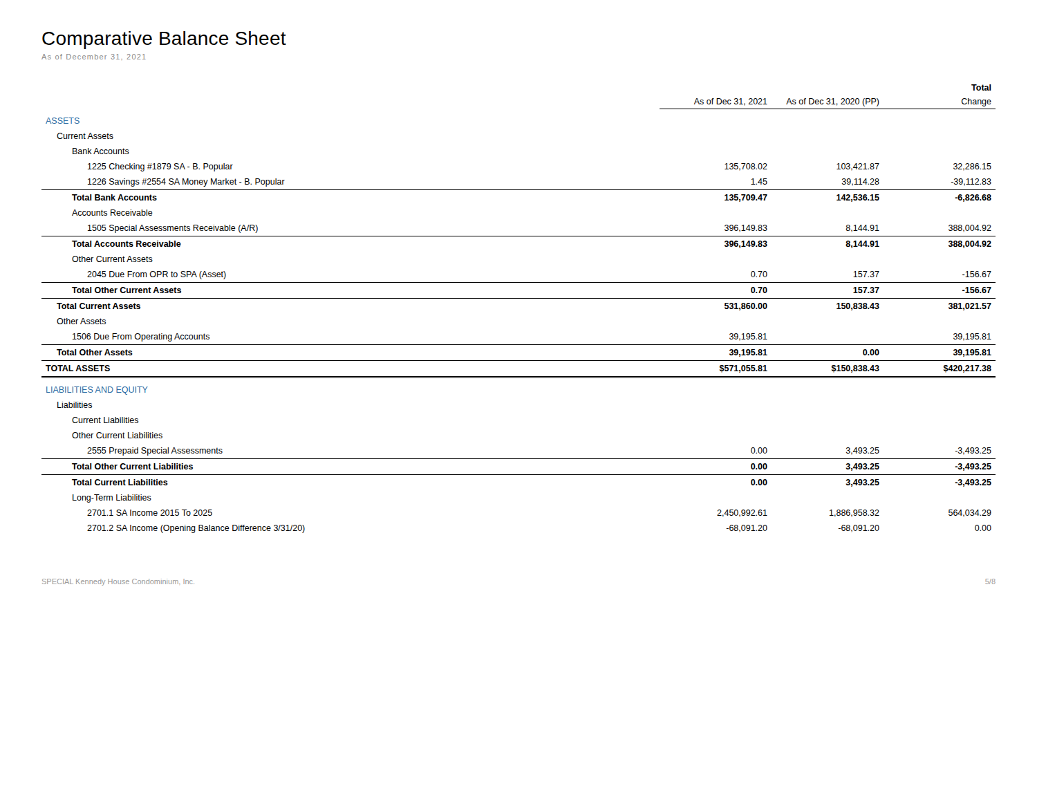Comparative Balance Sheet
As of December 31, 2021
| | | | Total |
| --- | --- | --- | --- |
| | As of Dec 31, 2021 | As of Dec 31, 2020 (PP) | Change |
| ASSETS | | | |
| Current Assets | | | |
| Bank Accounts | | | |
| 1225 Checking #1879 SA - B. Popular | 135,708.02 | 103,421.87 | 32,286.15 |
| 1226 Savings #2554 SA Money Market - B. Popular | 1.45 | 39,114.28 | -39,112.83 |
| Total Bank Accounts | 135,709.47 | 142,536.15 | -6,826.68 |
| Accounts Receivable | | | |
| 1505 Special Assessments Receivable (A/R) | 396,149.83 | 8,144.91 | 388,004.92 |
| Total Accounts Receivable | 396,149.83 | 8,144.91 | 388,004.92 |
| Other Current Assets | | | |
| 2045 Due From OPR to SPA (Asset) | 0.70 | 157.37 | -156.67 |
| Total Other Current Assets | 0.70 | 157.37 | -156.67 |
| Total Current Assets | 531,860.00 | 150,838.43 | 381,021.57 |
| Other Assets | | | |
| 1506 Due From Operating Accounts | 39,195.81 | | 39,195.81 |
| Total Other Assets | 39,195.81 | 0.00 | 39,195.81 |
| TOTAL ASSETS | $571,055.81 | $150,838.43 | $420,217.38 |
| LIABILITIES AND EQUITY | | | |
| Liabilities | | | |
| Current Liabilities | | | |
| Other Current Liabilities | | | |
| 2555 Prepaid Special Assessments | 0.00 | 3,493.25 | -3,493.25 |
| Total Other Current Liabilities | 0.00 | 3,493.25 | -3,493.25 |
| Total Current Liabilities | 0.00 | 3,493.25 | -3,493.25 |
| Long-Term Liabilities | | | |
| 2701.1 SA Income 2015 To 2025 | 2,450,992.61 | 1,886,958.32 | 564,034.29 |
| 2701.2 SA Income (Opening Balance Difference 3/31/20) | -68,091.20 | -68,091.20 | 0.00 |
SPECIAL Kennedy House Condominium, Inc.
5/8